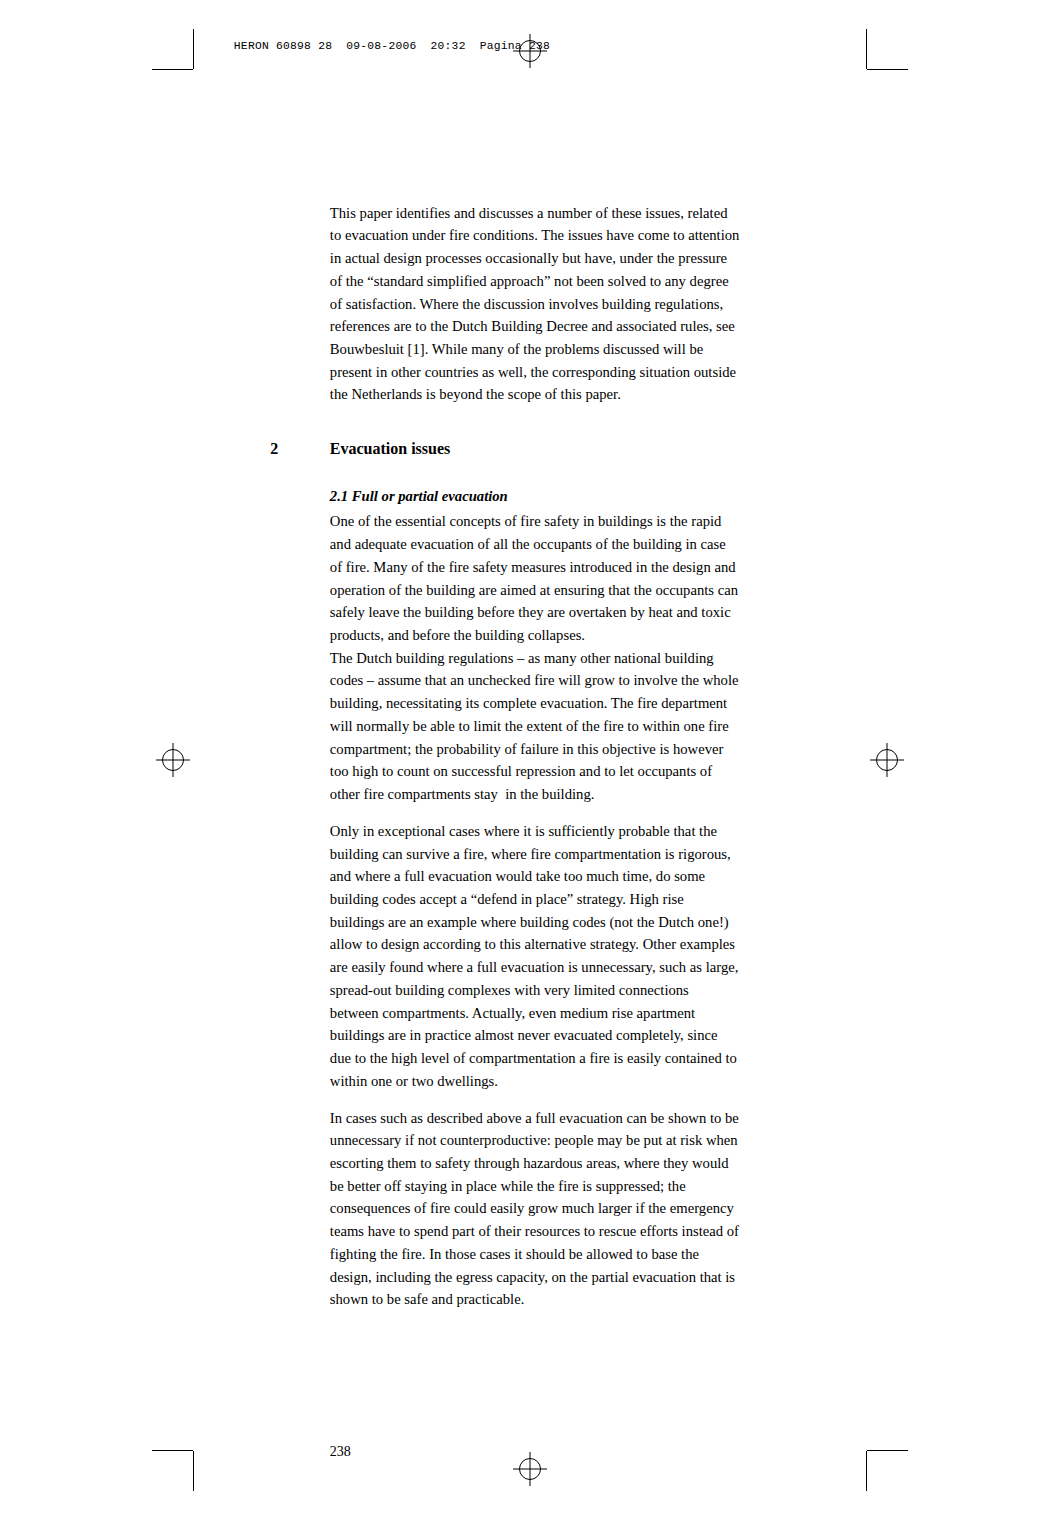HERON 60898 28 09-08-2006 20:32 Pagina 238
This paper identifies and discusses a number of these issues, related to evacuation under fire conditions. The issues have come to attention in actual design processes occasionally but have, under the pressure of the “standard simplified approach” not been solved to any degree of satisfaction. Where the discussion involves building regulations, references are to the Dutch Building Decree and associated rules, see Bouwbesluit [1]. While many of the problems discussed will be present in other countries as well, the corresponding situation outside the Netherlands is beyond the scope of this paper.
2 Evacuation issues
2.1 Full or partial evacuation
One of the essential concepts of fire safety in buildings is the rapid and adequate evacuation of all the occupants of the building in case of fire. Many of the fire safety measures introduced in the design and operation of the building are aimed at ensuring that the occupants can safely leave the building before they are overtaken by heat and toxic products, and before the building collapses.
The Dutch building regulations – as many other national building codes – assume that an unchecked fire will grow to involve the whole building, necessitating its complete evacuation. The fire department will normally be able to limit the extent of the fire to within one fire compartment; the probability of failure in this objective is however too high to count on successful repression and to let occupants of other fire compartments stay in the building.
Only in exceptional cases where it is sufficiently probable that the building can survive a fire, where fire compartmentation is rigorous, and where a full evacuation would take too much time, do some building codes accept a “defend in place” strategy. High rise buildings are an example where building codes (not the Dutch one!) allow to design according to this alternative strategy. Other examples are easily found where a full evacuation is unnecessary, such as large, spread-out building complexes with very limited connections between compartments. Actually, even medium rise apartment buildings are in practice almost never evacuated completely, since due to the high level of compartmentation a fire is easily contained to within one or two dwellings.
In cases such as described above a full evacuation can be shown to be unnecessary if not counterproductive: people may be put at risk when escorting them to safety through hazardous areas, where they would be better off staying in place while the fire is suppressed; the consequences of fire could easily grow much larger if the emergency teams have to spend part of their resources to rescue efforts instead of fighting the fire. In those cases it should be allowed to base the design, including the egress capacity, on the partial evacuation that is shown to be safe and practicable.
238